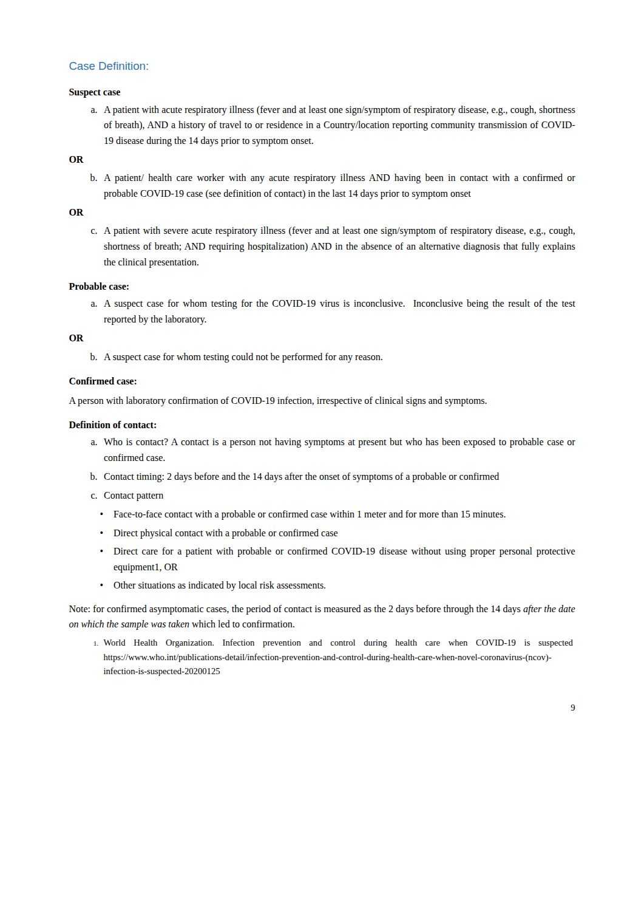Case Definition:
Suspect case
A patient with acute respiratory illness (fever and at least one sign/symptom of respiratory disease, e.g., cough, shortness of breath), AND a history of travel to or residence in a Country/location reporting community transmission of COVID-19 disease during the 14 days prior to symptom onset.
OR
A patient/ health care worker with any acute respiratory illness AND having been in contact with a confirmed or probable COVID-19 case (see definition of contact) in the last 14 days prior to symptom onset
OR
A patient with severe acute respiratory illness (fever and at least one sign/symptom of respiratory disease, e.g., cough, shortness of breath; AND requiring hospitalization) AND in the absence of an alternative diagnosis that fully explains the clinical presentation.
Probable case:
A suspect case for whom testing for the COVID-19 virus is inconclusive. Inconclusive being the result of the test reported by the laboratory.
OR
A suspect case for whom testing could not be performed for any reason.
Confirmed case:
A person with laboratory confirmation of COVID-19 infection, irrespective of clinical signs and symptoms.
Definition of contact:
Who is contact? A contact is a person not having symptoms at present but who has been exposed to probable case or confirmed case.
Contact timing: 2 days before and the 14 days after the onset of symptoms of a probable or confirmed
Contact pattern
Face-to-face contact with a probable or confirmed case within 1 meter and for more than 15 minutes.
Direct physical contact with a probable or confirmed case
Direct care for a patient with probable or confirmed COVID-19 disease without using proper personal protective equipment1, OR
Other situations as indicated by local risk assessments.
Note: for confirmed asymptomatic cases, the period of contact is measured as the 2 days before through the 14 days after the date on which the sample was taken which led to confirmation.
World Health Organization. Infection prevention and control during health care when COVID-19 is suspected https://www.who.int/publications-detail/infection-prevention-and-control-during-health-care-when-novel-coronavirus-(ncov)- infection-is-suspected-20200125
9